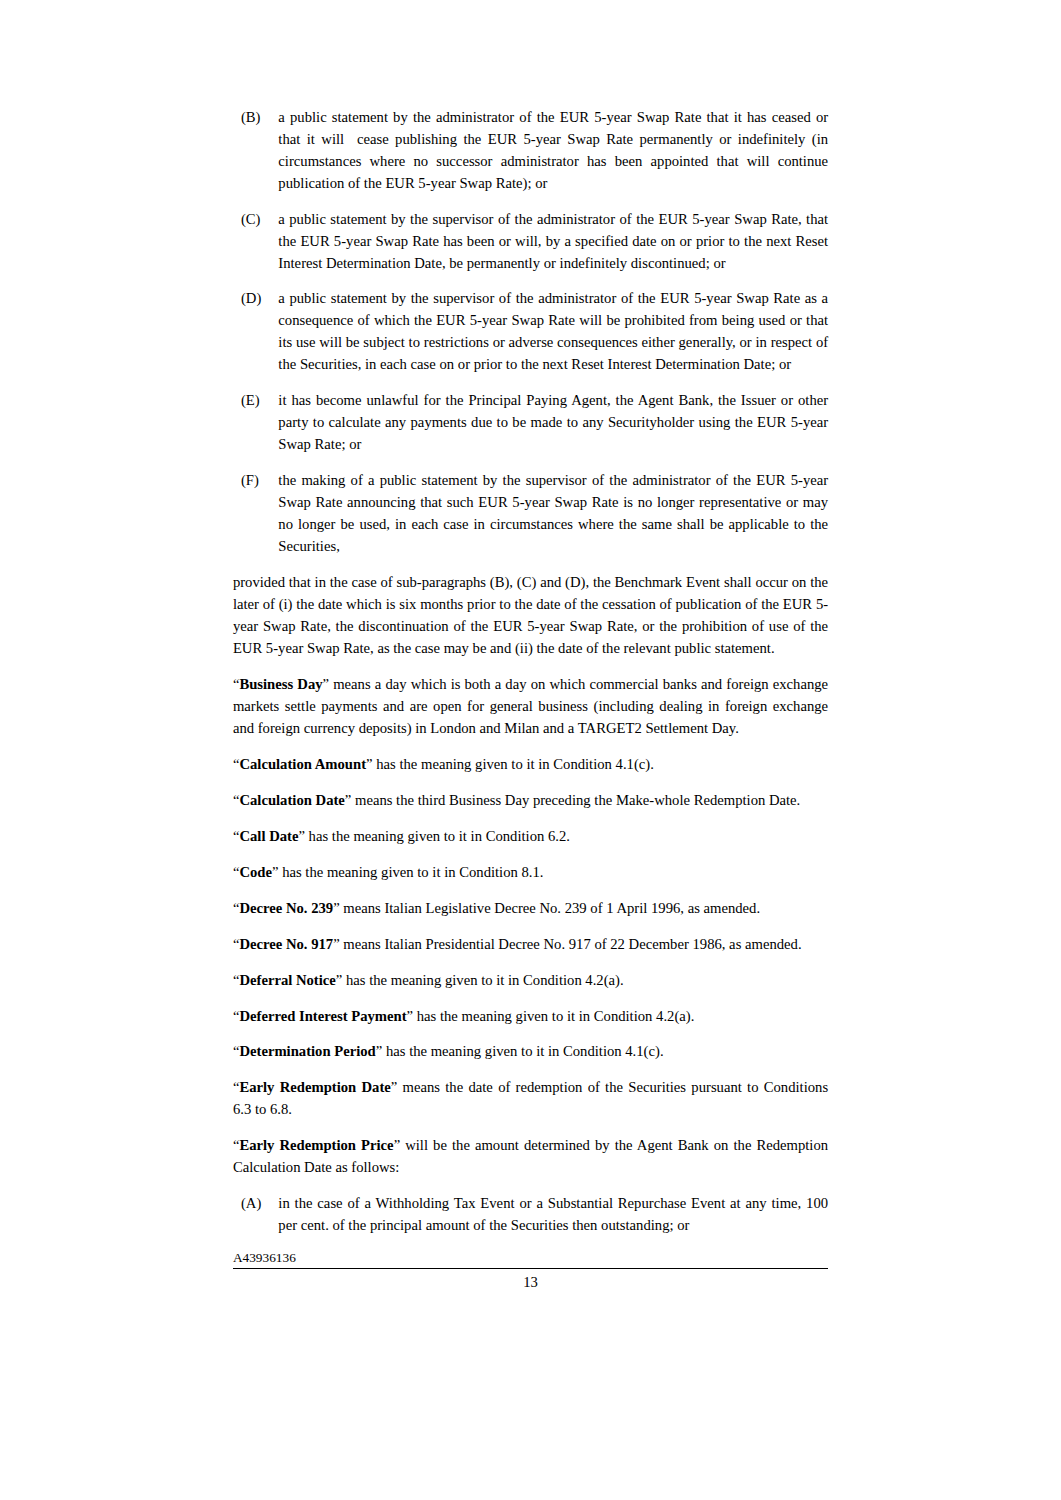(B)
a public statement by the administrator of the EUR 5-year Swap Rate that it has ceased or that it will cease publishing the EUR 5-year Swap Rate permanently or indefinitely (in circumstances where no successor administrator has been appointed that will continue publication of the EUR 5-year Swap Rate); or
(C)
a public statement by the supervisor of the administrator of the EUR 5-year Swap Rate, that the EUR 5-year Swap Rate has been or will, by a specified date on or prior to the next Reset Interest Determination Date, be permanently or indefinitely discontinued; or
(D)
a public statement by the supervisor of the administrator of the EUR 5-year Swap Rate as a consequence of which the EUR 5-year Swap Rate will be prohibited from being used or that its use will be subject to restrictions or adverse consequences either generally, or in respect of the Securities, in each case on or prior to the next Reset Interest Determination Date; or
(E)
it has become unlawful for the Principal Paying Agent, the Agent Bank, the Issuer or other party to calculate any payments due to be made to any Securityholder using the EUR 5-year Swap Rate; or
(F)
the making of a public statement by the supervisor of the administrator of the EUR 5-year Swap Rate announcing that such EUR 5-year Swap Rate is no longer representative or may no longer be used, in each case in circumstances where the same shall be applicable to the Securities,
provided that in the case of sub-paragraphs (B), (C) and (D), the Benchmark Event shall occur on the later of (i) the date which is six months prior to the date of the cessation of publication of the EUR 5-year Swap Rate, the discontinuation of the EUR 5-year Swap Rate, or the prohibition of use of the EUR 5-year Swap Rate, as the case may be and (ii) the date of the relevant public statement.
“Business Day” means a day which is both a day on which commercial banks and foreign exchange markets settle payments and are open for general business (including dealing in foreign exchange and foreign currency deposits) in London and Milan and a TARGET2 Settlement Day.
“Calculation Amount” has the meaning given to it in Condition 4.1(c).
“Calculation Date” means the third Business Day preceding the Make-whole Redemption Date.
“Call Date” has the meaning given to it in Condition 6.2.
“Code” has the meaning given to it in Condition 8.1.
“Decree No. 239” means Italian Legislative Decree No. 239 of 1 April 1996, as amended.
“Decree No. 917” means Italian Presidential Decree No. 917 of 22 December 1986, as amended.
“Deferral Notice” has the meaning given to it in Condition 4.2(a).
“Deferred Interest Payment” has the meaning given to it in Condition 4.2(a).
“Determination Period” has the meaning given to it in Condition 4.1(c).
“Early Redemption Date” means the date of redemption of the Securities pursuant to Conditions 6.3 to 6.8.
“Early Redemption Price” will be the amount determined by the Agent Bank on the Redemption Calculation Date as follows:
(A)
in the case of a Withholding Tax Event or a Substantial Repurchase Event at any time, 100 per cent. of the principal amount of the Securities then outstanding; or
A43936136
13